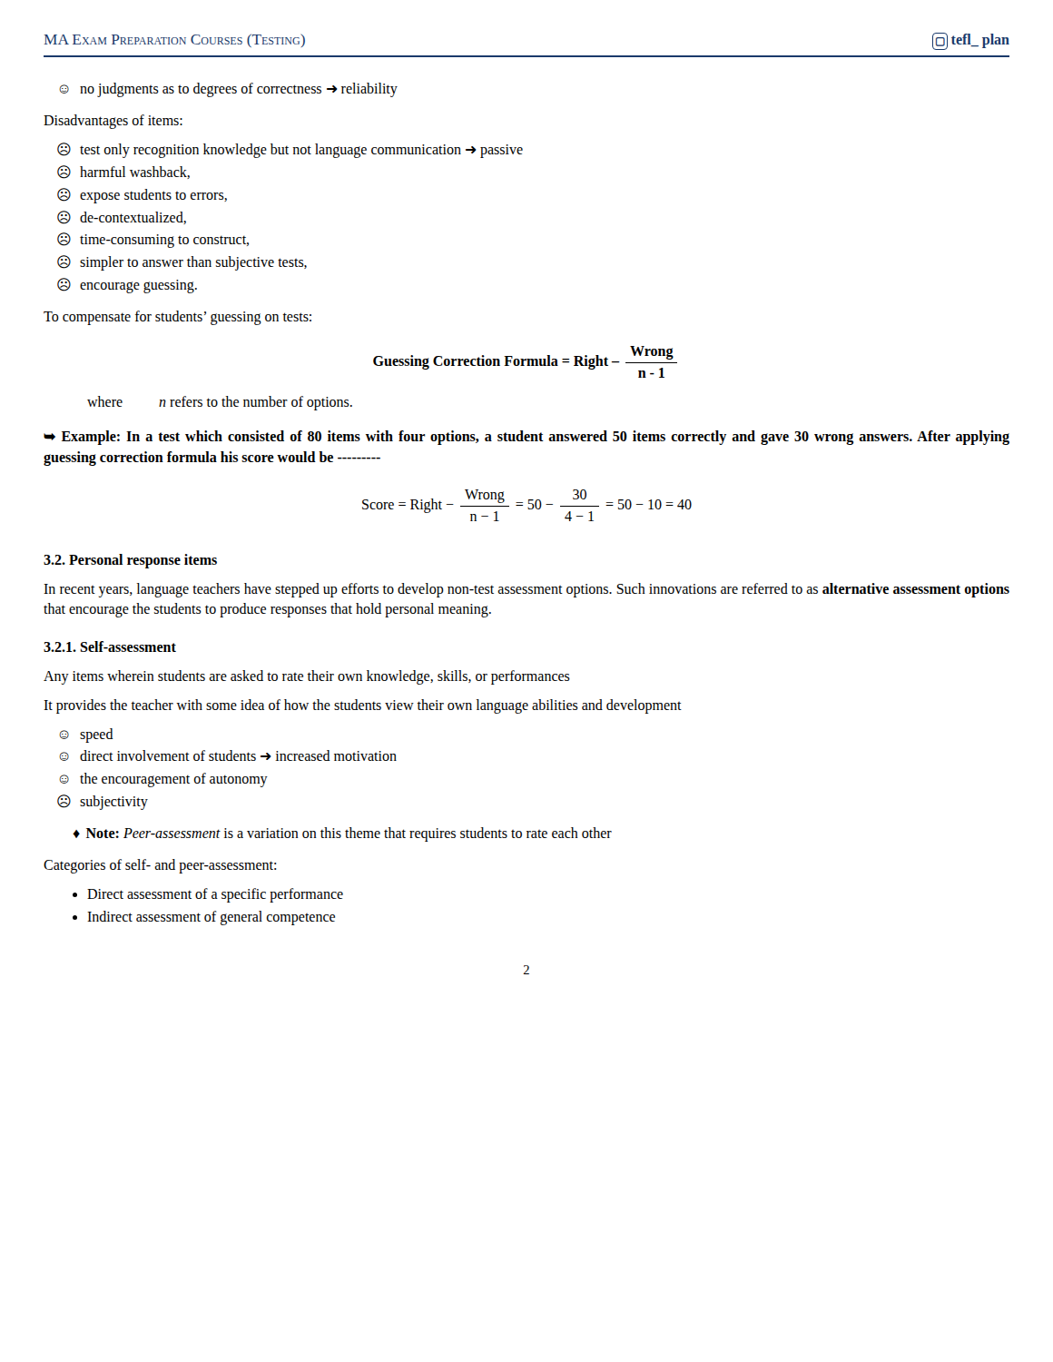MA Exam Preparation Courses (Testing) ▢tefl_ plan
no judgments as to degrees of correctness ➜ reliability
Disadvantages of items:
test only recognition knowledge but not language communication ➜ passive
harmful washback,
expose students to errors,
de-contextualized,
time-consuming to construct,
simpler to answer than subjective tests,
encourage guessing.
To compensate for students’ guessing on tests:
Guessing Correction Formula = Right – Wrong n - 1
where n refers to the number of options.
➥Example: In a test which consisted of 80 items with four options, a student answered 50 items correctly and gave 30 wrong answers. After applying guessing correction formula his score would be ---------
Score = Right − Wrong n − 1 = 50 − 30 4 − 1 = 50 − 10 = 40
3.2. Personal response items
In recent years, language teachers have stepped up efforts to develop non-test assessment options. Such innovations are referred to as alternative assessment options that encourage the students to produce responses that hold personal meaning.
3.2.1. Self-assessment
Any items wherein students are asked to rate their own knowledge, skills, or performances
It provides the teacher with some idea of how the students view their own language abilities and development
speed
direct involvement of students ➜ increased motivation
the encouragement of autonomy
subjectivity
♦Note: Peer-assessment is a variation on this theme that requires students to rate each other
Categories of self- and peer-assessment:
Direct assessment of a specific performance
Indirect assessment of general competence
2